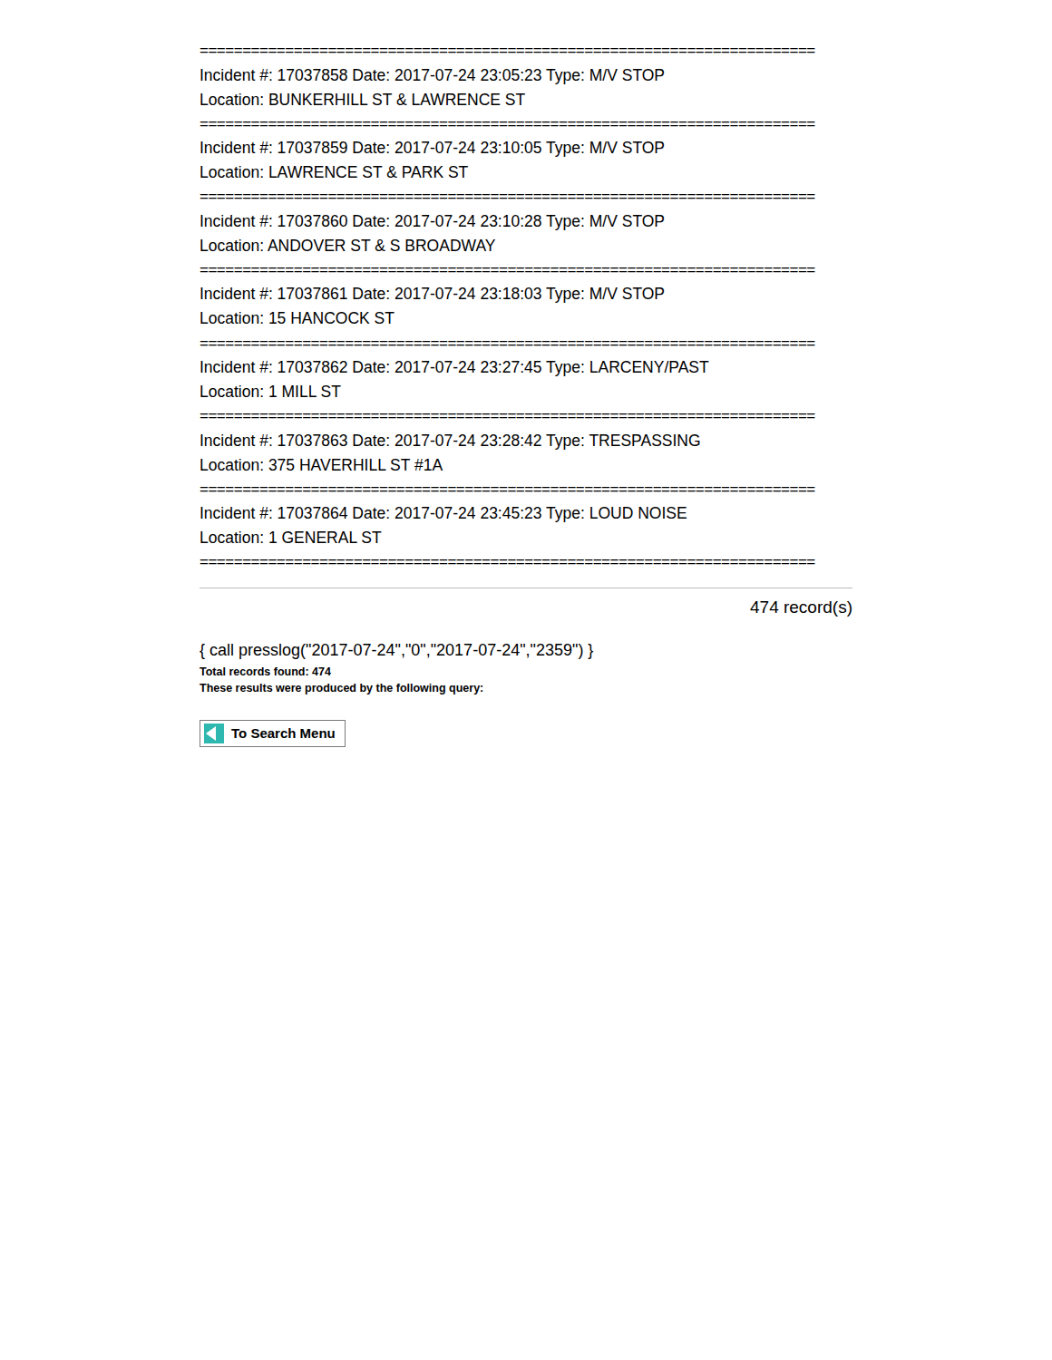========================================================================
Incident #: 17037858 Date: 2017-07-24 23:05:23 Type: M/V STOP
Location: BUNKERHILL ST & LAWRENCE ST
========================================================================
Incident #: 17037859 Date: 2017-07-24 23:10:05 Type: M/V STOP
Location: LAWRENCE ST & PARK ST
========================================================================
Incident #: 17037860 Date: 2017-07-24 23:10:28 Type: M/V STOP
Location: ANDOVER ST & S BROADWAY
========================================================================
Incident #: 17037861 Date: 2017-07-24 23:18:03 Type: M/V STOP
Location: 15 HANCOCK ST
========================================================================
Incident #: 17037862 Date: 2017-07-24 23:27:45 Type: LARCENY/PAST
Location: 1 MILL ST
========================================================================
Incident #: 17037863 Date: 2017-07-24 23:28:42 Type: TRESPASSING
Location: 375 HAVERHILL ST #1A
========================================================================
Incident #: 17037864 Date: 2017-07-24 23:45:23 Type: LOUD NOISE
Location: 1 GENERAL ST
========================================================================
474 record(s)
{ call presslog("2017-07-24","0","2017-07-24","2359") }
Total records found: 474
These results were produced by the following query:
To Search Menu